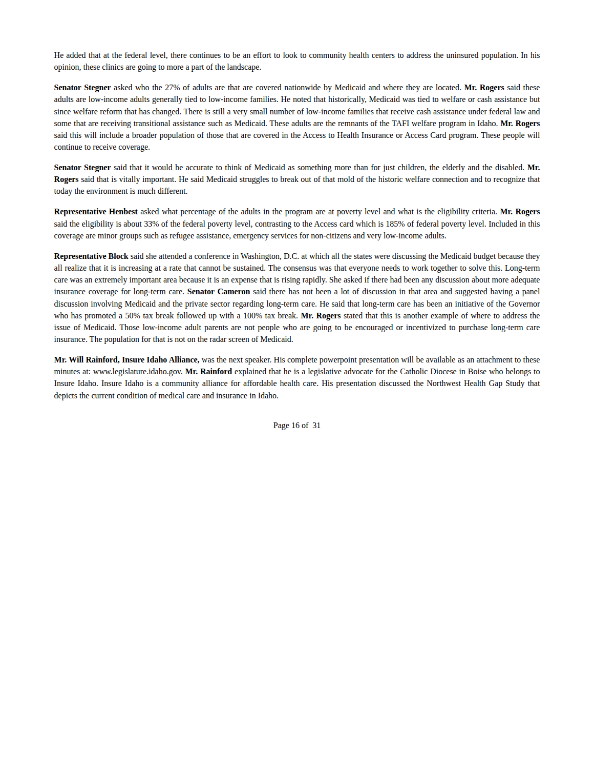He added that at the federal level, there continues to be an effort to look to community health centers to address the uninsured population. In his opinion, these clinics are going to more a part of the landscape.
Senator Stegner asked who the 27% of adults are that are covered nationwide by Medicaid and where they are located. Mr. Rogers said these adults are low-income adults generally tied to low-income families. He noted that historically, Medicaid was tied to welfare or cash assistance but since welfare reform that has changed. There is still a very small number of low-income families that receive cash assistance under federal law and some that are receiving transitional assistance such as Medicaid. These adults are the remnants of the TAFI welfare program in Idaho. Mr. Rogers said this will include a broader population of those that are covered in the Access to Health Insurance or Access Card program. These people will continue to receive coverage.
Senator Stegner said that it would be accurate to think of Medicaid as something more than for just children, the elderly and the disabled. Mr. Rogers said that is vitally important. He said Medicaid struggles to break out of that mold of the historic welfare connection and to recognize that today the environment is much different.
Representative Henbest asked what percentage of the adults in the program are at poverty level and what is the eligibility criteria. Mr. Rogers said the eligibility is about 33% of the federal poverty level, contrasting to the Access card which is 185% of federal poverty level. Included in this coverage are minor groups such as refugee assistance, emergency services for non-citizens and very low-income adults.
Representative Block said she attended a conference in Washington, D.C. at which all the states were discussing the Medicaid budget because they all realize that it is increasing at a rate that cannot be sustained. The consensus was that everyone needs to work together to solve this. Long-term care was an extremely important area because it is an expense that is rising rapidly. She asked if there had been any discussion about more adequate insurance coverage for long-term care. Senator Cameron said there has not been a lot of discussion in that area and suggested having a panel discussion involving Medicaid and the private sector regarding long-term care. He said that long-term care has been an initiative of the Governor who has promoted a 50% tax break followed up with a 100% tax break. Mr. Rogers stated that this is another example of where to address the issue of Medicaid. Those low-income adult parents are not people who are going to be encouraged or incentivized to purchase long-term care insurance. The population for that is not on the radar screen of Medicaid.
Mr. Will Rainford, Insure Idaho Alliance, was the next speaker. His complete powerpoint presentation will be available as an attachment to these minutes at: www.legislature.idaho.gov. Mr. Rainford explained that he is a legislative advocate for the Catholic Diocese in Boise who belongs to Insure Idaho. Insure Idaho is a community alliance for affordable health care. His presentation discussed the Northwest Health Gap Study that depicts the current condition of medical care and insurance in Idaho.
Page 16 of 31